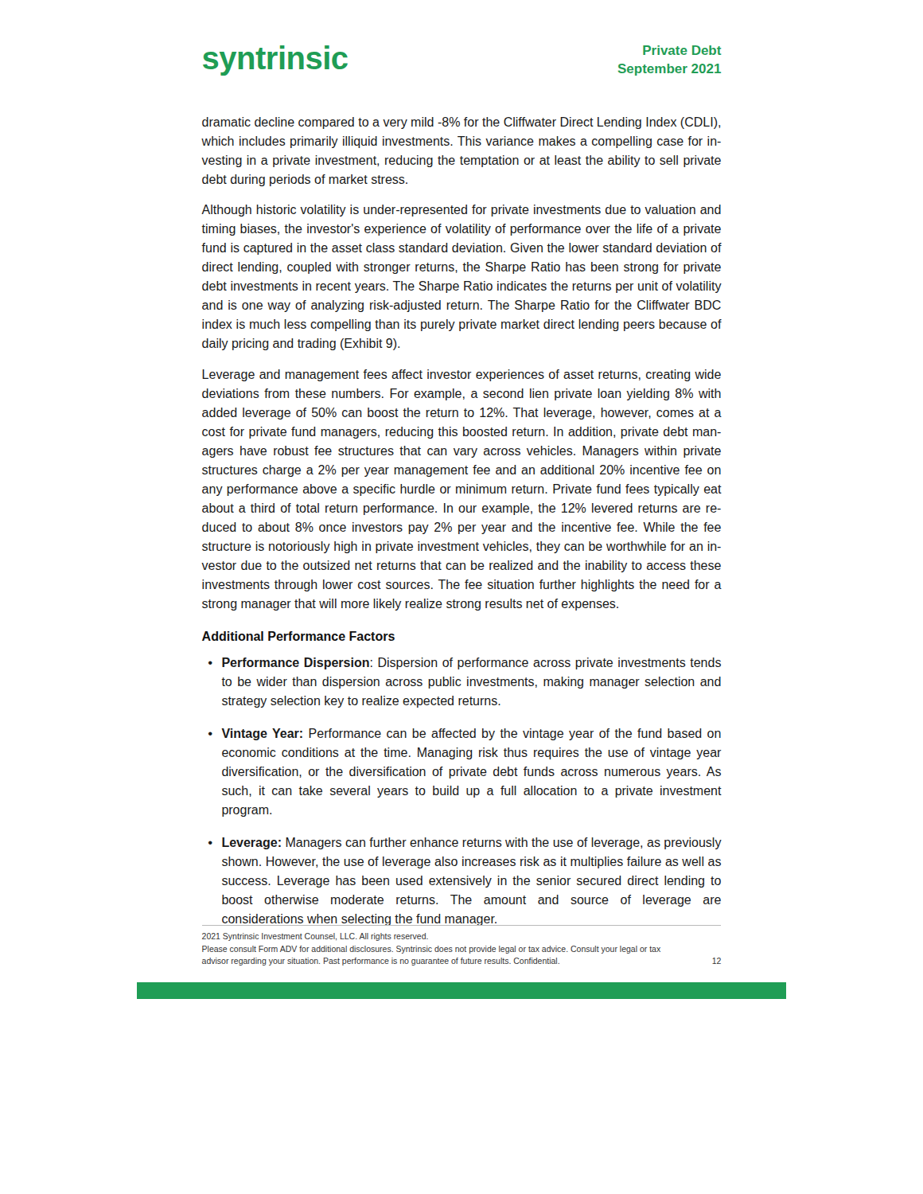syntrinsic
Private Debt
September 2021
dramatic decline compared to a very mild -8% for the Cliffwater Direct Lending Index (CDLI), which includes primarily illiquid investments. This variance makes a compelling case for investing in a private investment, reducing the temptation or at least the ability to sell private debt during periods of market stress.
Although historic volatility is under-represented for private investments due to valuation and timing biases, the investor's experience of volatility of performance over the life of a private fund is captured in the asset class standard deviation. Given the lower standard deviation of direct lending, coupled with stronger returns, the Sharpe Ratio has been strong for private debt investments in recent years. The Sharpe Ratio indicates the returns per unit of volatility and is one way of analyzing risk-adjusted return. The Sharpe Ratio for the Cliffwater BDC index is much less compelling than its purely private market direct lending peers because of daily pricing and trading (Exhibit 9).
Leverage and management fees affect investor experiences of asset returns, creating wide deviations from these numbers. For example, a second lien private loan yielding 8% with added leverage of 50% can boost the return to 12%. That leverage, however, comes at a cost for private fund managers, reducing this boosted return. In addition, private debt managers have robust fee structures that can vary across vehicles. Managers within private structures charge a 2% per year management fee and an additional 20% incentive fee on any performance above a specific hurdle or minimum return. Private fund fees typically eat about a third of total return performance. In our example, the 12% levered returns are reduced to about 8% once investors pay 2% per year and the incentive fee. While the fee structure is notoriously high in private investment vehicles, they can be worthwhile for an investor due to the outsized net returns that can be realized and the inability to access these investments through lower cost sources. The fee situation further highlights the need for a strong manager that will more likely realize strong results net of expenses.
Additional Performance Factors
Performance Dispersion: Dispersion of performance across private investments tends to be wider than dispersion across public investments, making manager selection and strategy selection key to realize expected returns.
Vintage Year: Performance can be affected by the vintage year of the fund based on economic conditions at the time. Managing risk thus requires the use of vintage year diversification, or the diversification of private debt funds across numerous years. As such, it can take several years to build up a full allocation to a private investment program.
Leverage: Managers can further enhance returns with the use of leverage, as previously shown. However, the use of leverage also increases risk as it multiplies failure as well as success. Leverage has been used extensively in the senior secured direct lending to boost otherwise moderate returns. The amount and source of leverage are considerations when selecting the fund manager.
2021 Syntrinsic Investment Counsel, LLC. All rights reserved.
Please consult Form ADV for additional disclosures. Syntrinsic does not provide legal or tax advice. Consult your legal or tax advisor regarding your situation. Past performance is no guarantee of future results. Confidential.
12